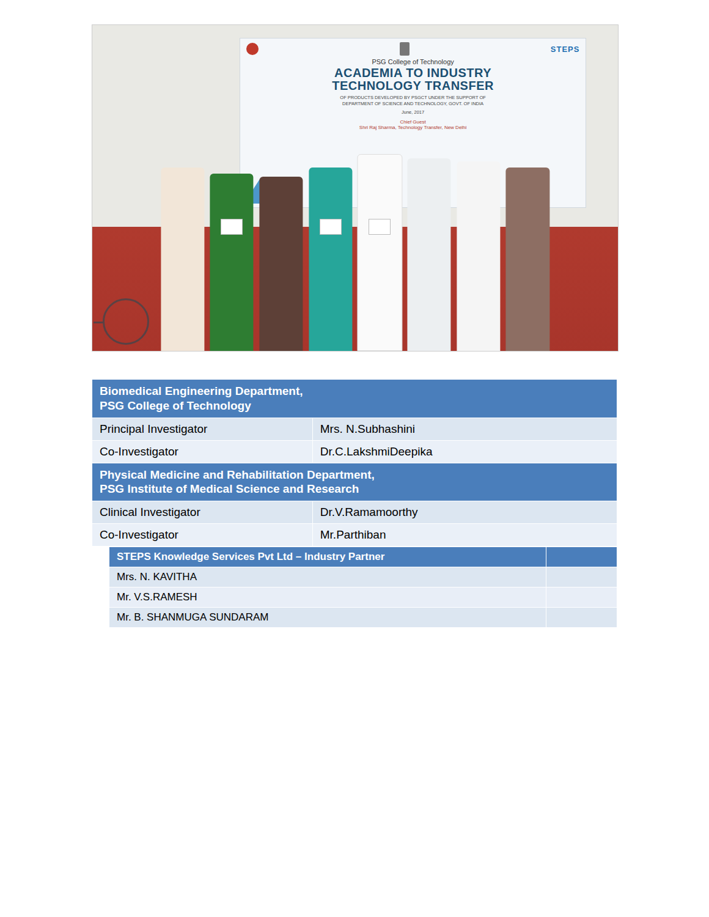STEPS
PSG College of Technology
ACADEMIA TO INDUSTRY
TECHNOLOGY TRANSFER
OF PRODUCTS DEVELOPED BY PSGCT UNDER THE SUPPORT OF
DEPARTMENT OF SCIENCE AND TECHNOLOGY, GOVT. OF INDIA
June, 2017
Chief Guest
Shri Raj Sharma, Technology Transfer, New Delhi
| Biomedical Engineering Department, PSG College of Technology |
| Principal Investigator | Mrs. N.Subhashini |
| Co-Investigator | Dr.C.LakshmiDeepika |
| Physical Medicine and Rehabilitation Department, PSG Institute of Medical Science and Research |
| Clinical Investigator | Dr.V.Ramamoorthy |
| Co-Investigator | Mr.Parthiban |
| STEPS Knowledge Services Pvt Ltd – Industry Partner | |
| Mrs. N. KAVITHA | |
| Mr. V.S.RAMESH | |
| Mr. B. SHANMUGA SUNDARAM | |